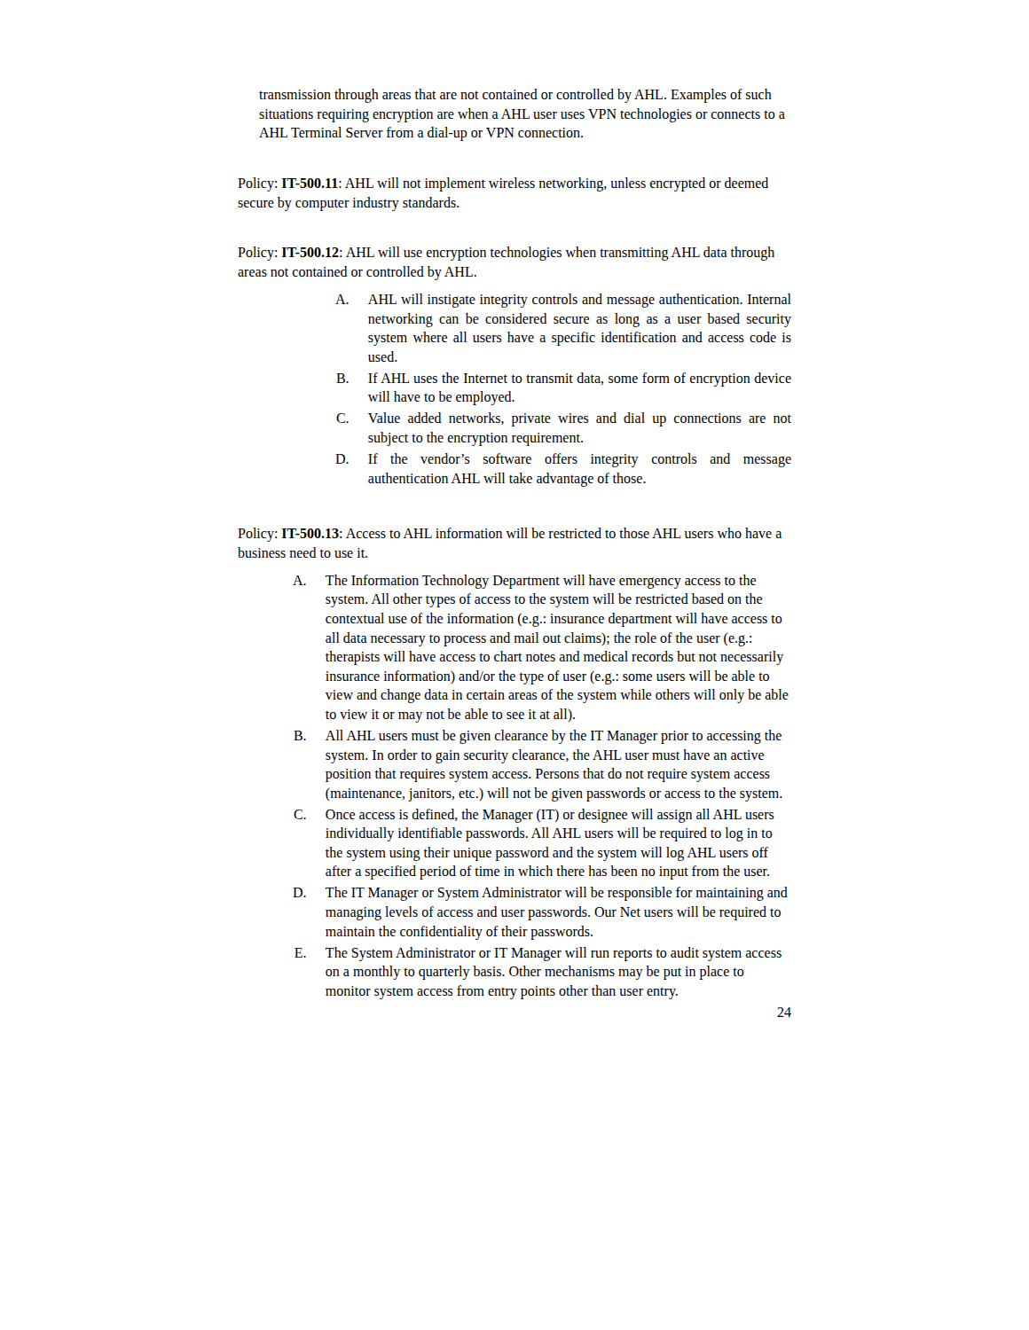transmission through areas that are not contained or controlled by AHL. Examples of such situations requiring encryption are when a AHL user uses VPN technologies or connects to a AHL Terminal Server from a dial-up or VPN connection.
Policy: IT-500.11: AHL will not implement wireless networking, unless encrypted or deemed secure by computer industry standards.
Policy: IT-500.12: AHL will use encryption technologies when transmitting AHL data through areas not contained or controlled by AHL.
AHL will instigate integrity controls and message authentication. Internal networking can be considered secure as long as a user based security system where all users have a specific identification and access code is used.
If AHL uses the Internet to transmit data, some form of encryption device will have to be employed.
Value added networks, private wires and dial up connections are not subject to the encryption requirement.
If the vendor’s software offers integrity controls and message authentication AHL will take advantage of those.
Policy: IT-500.13: Access to AHL information will be restricted to those AHL users who have a business need to use it.
The Information Technology Department will have emergency access to the system. All other types of access to the system will be restricted based on the contextual use of the information (e.g.: insurance department will have access to all data necessary to process and mail out claims); the role of the user (e.g.: therapists will have access to chart notes and medical records but not necessarily insurance information) and/or the type of user (e.g.: some users will be able to view and change data in certain areas of the system while others will only be able to view it or may not be able to see it at all).
All AHL users must be given clearance by the IT Manager prior to accessing the system. In order to gain security clearance, the AHL user must have an active position that requires system access. Persons that do not require system access (maintenance, janitors, etc.) will not be given passwords or access to the system.
Once access is defined, the Manager (IT) or designee will assign all AHL users individually identifiable passwords. All AHL users will be required to log in to the system using their unique password and the system will log AHL users off after a specified period of time in which there has been no input from the user.
The IT Manager or System Administrator will be responsible for maintaining and managing levels of access and user passwords. Our Net users will be required to maintain the confidentiality of their passwords.
The System Administrator or IT Manager will run reports to audit system access on a monthly to quarterly basis. Other mechanisms may be put in place to monitor system access from entry points other than user entry.
24